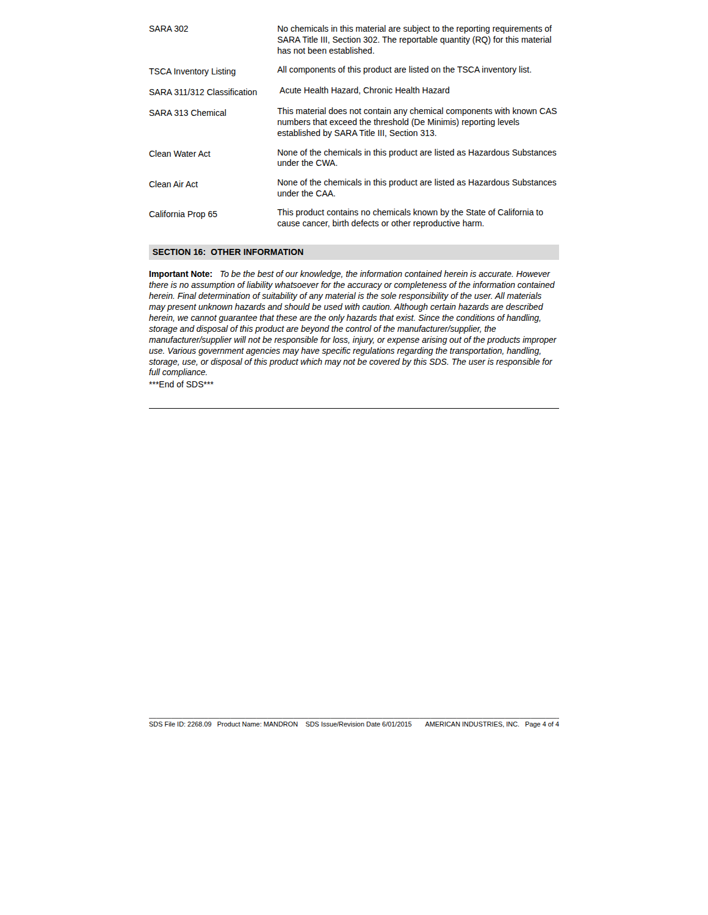| SARA 302 | No chemicals in this material are subject to the reporting requirements of SARA Title III, Section 302. The reportable quantity (RQ) for this material has not been established. |
| TSCA Inventory Listing | All components of this product are listed on the TSCA inventory list. |
| SARA 311/312 Classification | Acute Health Hazard, Chronic Health Hazard |
| SARA 313 Chemical | This material does not contain any chemical components with known CAS numbers that exceed the threshold (De Minimis) reporting levels established by SARA Title III, Section 313. |
| Clean Water Act | None of the chemicals in this product are listed as Hazardous Substances under the CWA. |
| Clean Air Act | None of the chemicals in this product are listed as Hazardous Substances under the CAA. |
| California Prop 65 | This product contains no chemicals known by the State of California to cause cancer, birth defects or other reproductive harm. |
SECTION 16: OTHER INFORMATION
Important Note: To be the best of our knowledge, the information contained herein is accurate. However there is no assumption of liability whatsoever for the accuracy or completeness of the information contained herein. Final determination of suitability of any material is the sole responsibility of the user. All materials may present unknown hazards and should be used with caution. Although certain hazards are described herein, we cannot guarantee that these are the only hazards that exist. Since the conditions of handling, storage and disposal of this product are beyond the control of the manufacturer/supplier, the manufacturer/supplier will not be responsible for loss, injury, or expense arising out of the products improper use. Various government agencies may have specific regulations regarding the transportation, handling, storage, use, or disposal of this product which may not be covered by this SDS. The user is responsible for full compliance.
***End of SDS***
_______________________________________________________________________________________________________________________________
| SDS File ID: 2268.09 | Product Name: MANDRON | SDS Issue/Revision Date 6/01/2015 | AMERICAN INDUSTRIES, INC. | Page 4 of 4 |